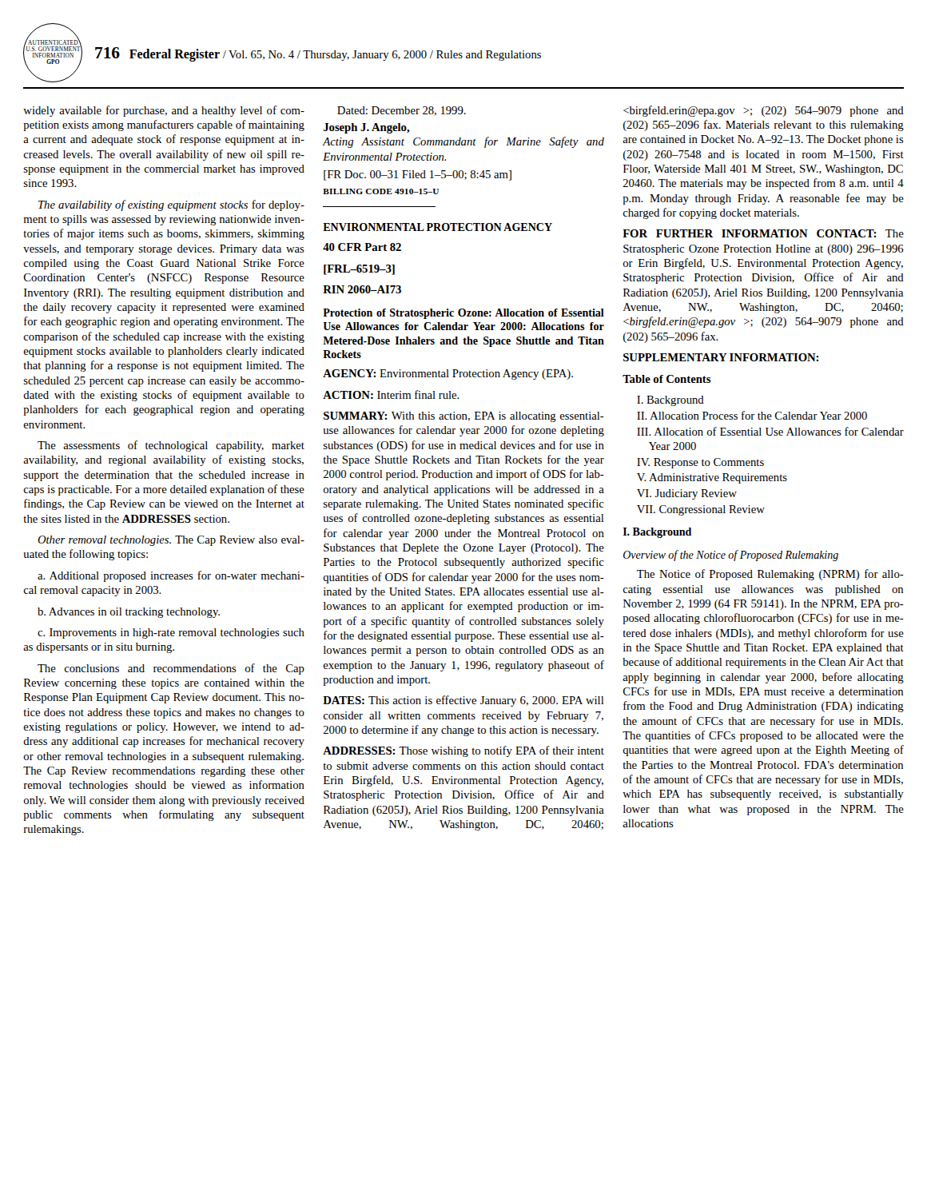AUTHENTICATED U.S. GOVERNMENT INFORMATION GPO
716 Federal Register / Vol. 65, No. 4 / Thursday, January 6, 2000 / Rules and Regulations
widely available for purchase, and a healthy level of competition exists among manufacturers capable of maintaining a current and adequate stock of response equipment at increased levels. The overall availability of new oil spill response equipment in the commercial market has improved since 1993.
The availability of existing equipment stocks for deployment to spills was assessed by reviewing nationwide inventories of major items such as booms, skimmers, skimming vessels, and temporary storage devices. Primary data was compiled using the Coast Guard National Strike Force Coordination Center's (NSFCC) Response Resource Inventory (RRI). The resulting equipment distribution and the daily recovery capacity it represented were examined for each geographic region and operating environment. The comparison of the scheduled cap increase with the existing equipment stocks available to planholders clearly indicated that planning for a response is not equipment limited. The scheduled 25 percent cap increase can easily be accommodated with the existing stocks of equipment available to planholders for each geographical region and operating environment.
The assessments of technological capability, market availability, and regional availability of existing stocks, support the determination that the scheduled increase in caps is practicable. For a more detailed explanation of these findings, the Cap Review can be viewed on the Internet at the sites listed in the ADDRESSES section.
Other removal technologies. The Cap Review also evaluated the following topics:
a. Additional proposed increases for on-water mechanical removal capacity in 2003.
b. Advances in oil tracking technology.
c. Improvements in high-rate removal technologies such as dispersants or in situ burning.
The conclusions and recommendations of the Cap Review concerning these topics are contained within the Response Plan Equipment Cap Review document. This notice does not address these topics and makes no changes to existing regulations or policy. However, we intend to address any additional cap increases for mechanical recovery or other removal technologies in a subsequent rulemaking. The Cap Review recommendations regarding these other removal technologies should be viewed as information only. We will consider them along with previously received public comments when formulating any subsequent rulemakings.
Dated: December 28, 1999.
Joseph J. Angelo,
Acting Assistant Commandant for Marine Safety and Environmental Protection.
[FR Doc. 00–31 Filed 1–5–00; 8:45 am]
BILLING CODE 4910–15–U
ENVIRONMENTAL PROTECTION AGENCY
40 CFR Part 82
[FRL–6519–3]
RIN 2060–AI73
Protection of Stratospheric Ozone: Allocation of Essential Use Allowances for Calendar Year 2000: Allocations for Metered-Dose Inhalers and the Space Shuttle and Titan Rockets
AGENCY: Environmental Protection Agency (EPA).
ACTION: Interim final rule.
SUMMARY: With this action, EPA is allocating essential-use allowances for calendar year 2000 for ozone depleting substances (ODS) for use in medical devices and for use in the Space Shuttle Rockets and Titan Rockets for the year 2000 control period. Production and import of ODS for laboratory and analytical applications will be addressed in a separate rulemaking. The United States nominated specific uses of controlled ozone-depleting substances as essential for calendar year 2000 under the Montreal Protocol on Substances that Deplete the Ozone Layer (Protocol). The Parties to the Protocol subsequently authorized specific quantities of ODS for calendar year 2000 for the uses nominated by the United States. EPA allocates essential use allowances to an applicant for exempted production or import of a specific quantity of controlled substances solely for the designated essential purpose. These essential use allowances permit a person to obtain controlled ODS as an exemption to the January 1, 1996, regulatory phaseout of production and import.
DATES: This action is effective January 6, 2000. EPA will consider all written comments received by February 7, 2000 to determine if any change to this action is necessary.
ADDRESSES: Those wishing to notify EPA of their intent to submit adverse comments on this action should contact Erin Birgfeld, U.S. Environmental Protection Agency, Stratospheric Protection Division, Office of Air and Radiation (6205J), Ariel Rios Building, 1200 Pennsylvania Avenue, NW., Washington, DC, 20460; <birgfeld.erin@epa.gov >; (202) 564–9079 phone and (202) 565–2096 fax. Materials relevant to this rulemaking are contained in Docket No. A–92–13. The Docket phone is (202) 260–7548 and is located in room M–1500, First Floor, Waterside Mall 401 M Street, SW., Washington, DC 20460. The materials may be inspected from 8 a.m. until 4 p.m. Monday through Friday. A reasonable fee may be charged for copying docket materials.
FOR FURTHER INFORMATION CONTACT: The Stratospheric Ozone Protection Hotline at (800) 296–1996 or Erin Birgfeld, U.S. Environmental Protection Agency, Stratospheric Protection Division, Office of Air and Radiation (6205J), Ariel Rios Building, 1200 Pennsylvania Avenue, NW., Washington, DC, 20460; <birgfeld.erin@epa.gov >; (202) 564–9079 phone and (202) 565–2096 fax.
SUPPLEMENTARY INFORMATION:
Table of Contents
I. Background
II. Allocation Process for the Calendar Year 2000
III. Allocation of Essential Use Allowances for Calendar Year 2000
IV. Response to Comments
V. Administrative Requirements
VI. Judiciary Review
VII. Congressional Review
I. Background
Overview of the Notice of Proposed Rulemaking
The Notice of Proposed Rulemaking (NPRM) for allocating essential use allowances was published on November 2, 1999 (64 FR 59141). In the NPRM, EPA proposed allocating chlorofluorocarbon (CFCs) for use in metered dose inhalers (MDIs), and methyl chloroform for use in the Space Shuttle and Titan Rocket. EPA explained that because of additional requirements in the Clean Air Act that apply beginning in calendar year 2000, before allocating CFCs for use in MDIs, EPA must receive a determination from the Food and Drug Administration (FDA) indicating the amount of CFCs that are necessary for use in MDIs. The quantities of CFCs proposed to be allocated were the quantities that were agreed upon at the Eighth Meeting of the Parties to the Montreal Protocol. FDA's determination of the amount of CFCs that are necessary for use in MDIs, which EPA has subsequently received, is substantially lower than what was proposed in the NPRM. The allocations